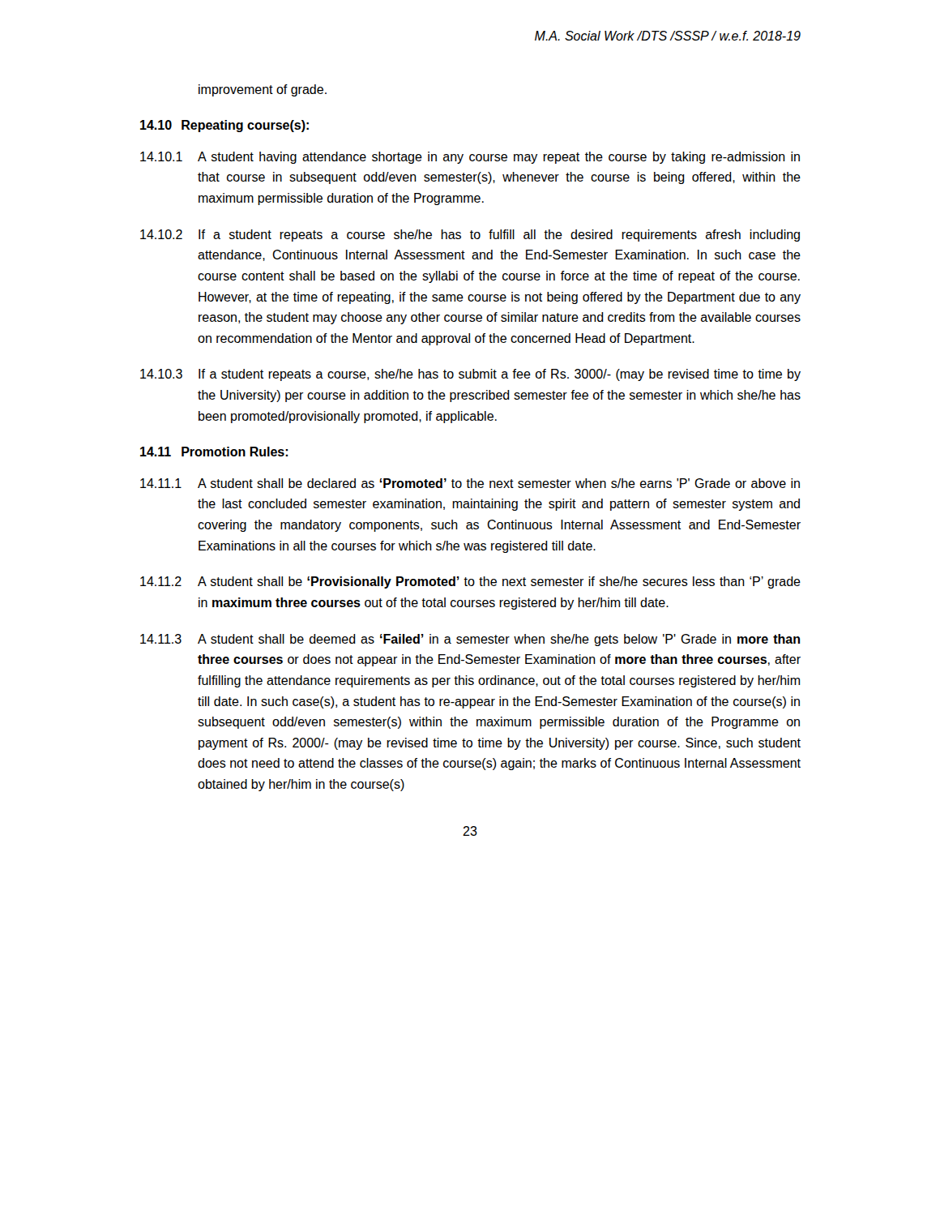M.A. Social Work /DTS /SSSP / w.e.f. 2018-19
improvement of grade.
14.10 Repeating course(s):
14.10.1
A student having attendance shortage in any course may repeat the course by taking re-admission in that course in subsequent odd/even semester(s), whenever the course is being offered, within the maximum permissible duration of the Programme.
14.10.2
If a student repeats a course she/he has to fulfill all the desired requirements afresh including attendance, Continuous Internal Assessment and the End-Semester Examination. In such case the course content shall be based on the syllabi of the course in force at the time of repeat of the course. However, at the time of repeating, if the same course is not being offered by the Department due to any reason, the student may choose any other course of similar nature and credits from the available courses on recommendation of the Mentor and approval of the concerned Head of Department.
14.10.3
If a student repeats a course, she/he has to submit a fee of Rs. 3000/- (may be revised time to time by the University) per course in addition to the prescribed semester fee of the semester in which she/he has been promoted/provisionally promoted, if applicable.
14.11 Promotion Rules:
14.11.1
A student shall be declared as ‘Promoted’ to the next semester when s/he earns 'P' Grade or above in the last concluded semester examination, maintaining the spirit and pattern of semester system and covering the mandatory components, such as Continuous Internal Assessment and End-Semester Examinations in all the courses for which s/he was registered till date.
14.11.2
A student shall be ‘Provisionally Promoted’ to the next semester if she/he secures less than ‘P’ grade in maximum three courses out of the total courses registered by her/him till date.
14.11.3
A student shall be deemed as ‘Failed’ in a semester when she/he gets below 'P' Grade in more than three courses or does not appear in the End-Semester Examination of more than three courses, after fulfilling the attendance requirements as per this ordinance, out of the total courses registered by her/him till date. In such case(s), a student has to re-appear in the End-Semester Examination of the course(s) in subsequent odd/even semester(s) within the maximum permissible duration of the Programme on payment of Rs. 2000/- (may be revised time to time by the University) per course. Since, such student does not need to attend the classes of the course(s) again; the marks of Continuous Internal Assessment obtained by her/him in the course(s)
23